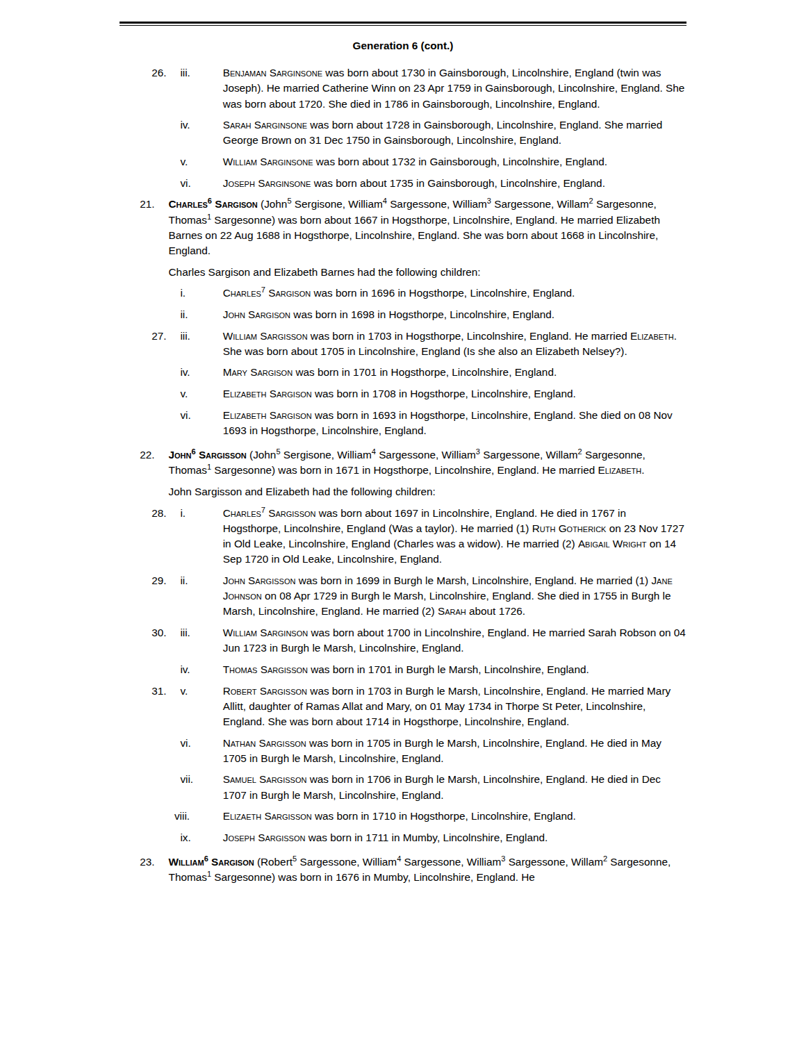Generation 6 (cont.)
26. iii. Benjaman Sarginsone was born about 1730 in Gainsborough, Lincolnshire, England (twin was Joseph). He married Catherine Winn on 23 Apr 1759 in Gainsborough, Lincolnshire, England. She was born about 1720. She died in 1786 in Gainsborough, Lincolnshire, England.
iv. Sarah Sarginsone was born about 1728 in Gainsborough, Lincolnshire, England. She married George Brown on 31 Dec 1750 in Gainsborough, Lincolnshire, England.
v. William Sarginsone was born about 1732 in Gainsborough, Lincolnshire, England.
vi. Joseph Sarginsone was born about 1735 in Gainsborough, Lincolnshire, England.
21.
Charles6 Sargison (John5 Sergisone, William4 Sargessone, William3 Sargessone, Willam2 Sargesonne, Thomas1 Sargesonne) was born about 1667 in Hogsthorpe, Lincolnshire, England. He married Elizabeth Barnes on 22 Aug 1688 in Hogsthorpe, Lincolnshire, England. She was born about 1668 in Lincolnshire, England.
Charles Sargison and Elizabeth Barnes had the following children:
i. Charles7 Sargison was born in 1696 in Hogsthorpe, Lincolnshire, England.
ii. John Sargison was born in 1698 in Hogsthorpe, Lincolnshire, England.
27. iii. William Sargisson was born in 1703 in Hogsthorpe, Lincolnshire, England. He married Elizabeth. She was born about 1705 in Lincolnshire, England (Is she also an Elizabeth Nelsey?).
iv. Mary Sargison was born in 1701 in Hogsthorpe, Lincolnshire, England.
v. Elizabeth Sargison was born in 1708 in Hogsthorpe, Lincolnshire, England.
vi. Elizabeth Sargison was born in 1693 in Hogsthorpe, Lincolnshire, England. She died on 08 Nov 1693 in Hogsthorpe, Lincolnshire, England.
22.
John6 Sargisson (John5 Sergisone, William4 Sargessone, William3 Sargessone, Willam2 Sargesonne, Thomas1 Sargesonne) was born in 1671 in Hogsthorpe, Lincolnshire, England. He married Elizabeth.
John Sargisson and Elizabeth had the following children:
28. i. Charles7 Sargisson was born about 1697 in Lincolnshire, England. He died in 1767 in Hogsthorpe, Lincolnshire, England (Was a taylor). He married (1) Ruth Gotherick on 23 Nov 1727 in Old Leake, Lincolnshire, England (Charles was a widow). He married (2) Abigail Wright on 14 Sep 1720 in Old Leake, Lincolnshire, England.
29. ii. John Sargisson was born in 1699 in Burgh le Marsh, Lincolnshire, England. He married (1) Jane Johnson on 08 Apr 1729 in Burgh le Marsh, Lincolnshire, England. She died in 1755 in Burgh le Marsh, Lincolnshire, England. He married (2) Sarah about 1726.
30. iii. William Sarginson was born about 1700 in Lincolnshire, England. He married Sarah Robson on 04 Jun 1723 in Burgh le Marsh, Lincolnshire, England.
iv. Thomas Sargisson was born in 1701 in Burgh le Marsh, Lincolnshire, England.
31. v. Robert Sargisson was born in 1703 in Burgh le Marsh, Lincolnshire, England. He married Mary Allitt, daughter of Ramas Allat and Mary, on 01 May 1734 in Thorpe St Peter, Lincolnshire, England. She was born about 1714 in Hogsthorpe, Lincolnshire, England.
vi. Nathan Sargisson was born in 1705 in Burgh le Marsh, Lincolnshire, England. He died in May 1705 in Burgh le Marsh, Lincolnshire, England.
vii. Samuel Sargisson was born in 1706 in Burgh le Marsh, Lincolnshire, England. He died in Dec 1707 in Burgh le Marsh, Lincolnshire, England.
viii. Elizaeth Sargisson was born in 1710 in Hogsthorpe, Lincolnshire, England.
ix. Joseph Sargisson was born in 1711 in Mumby, Lincolnshire, England.
23.
William6 Sargison (Robert5 Sargessone, William4 Sargessone, William3 Sargessone, Willam2 Sargesonne, Thomas1 Sargesonne) was born in 1676 in Mumby, Lincolnshire, England. He